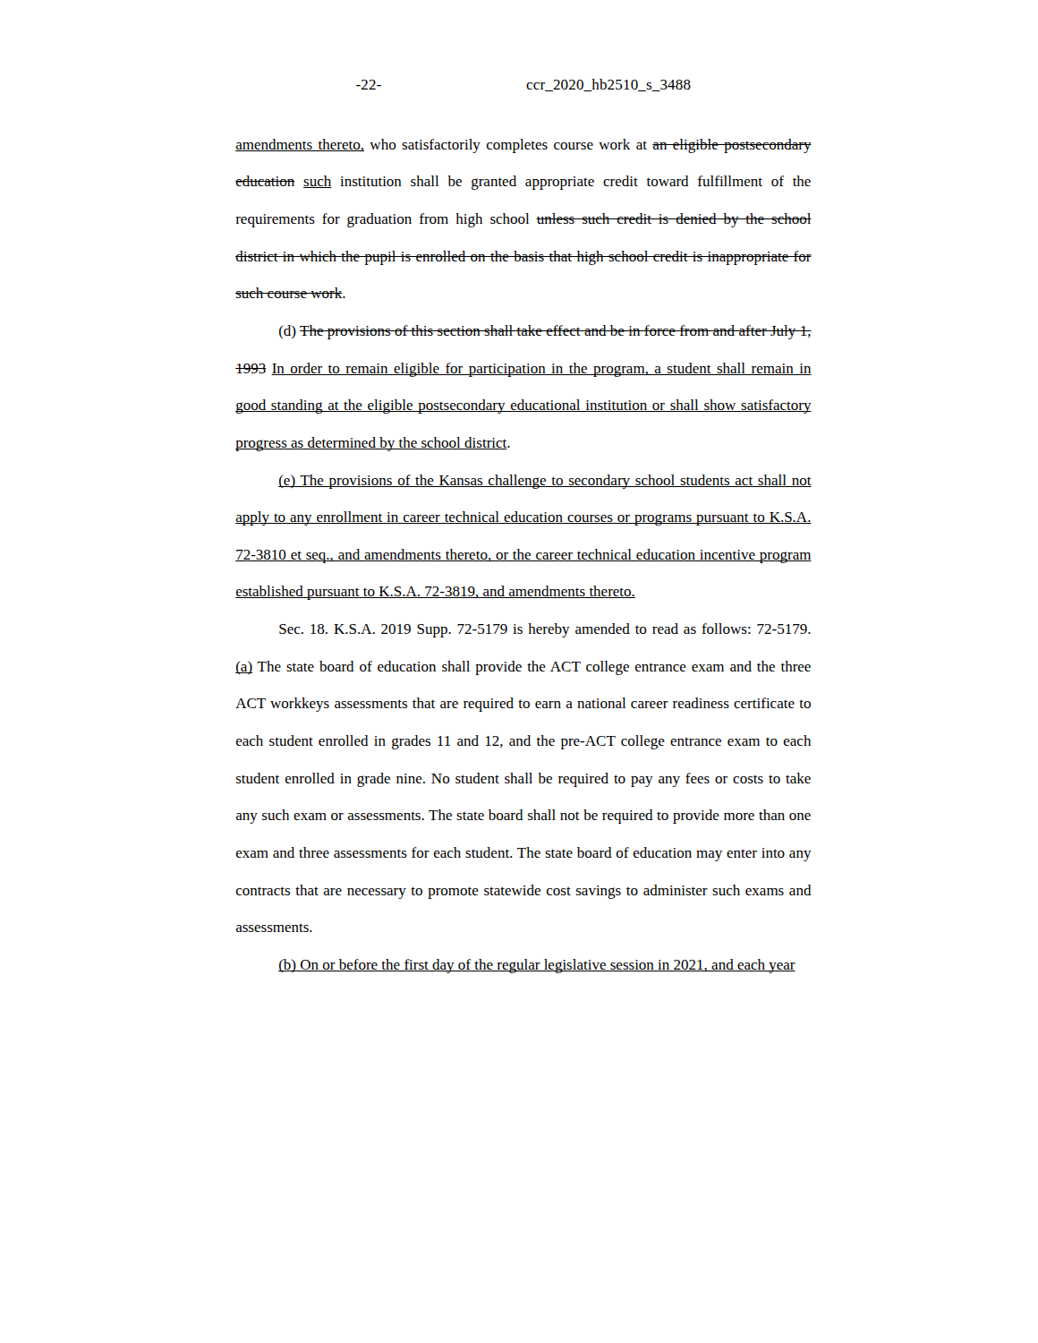-22- ccr_2020_hb2510_s_3488
amendments thereto, who satisfactorily completes course work at an eligible postsecondary education such institution shall be granted appropriate credit toward fulfillment of the requirements for graduation from high school unless such credit is denied by the school district in which the pupil is enrolled on the basis that high school credit is inappropriate for such course work.
(d) The provisions of this section shall take effect and be in force from and after July 1, 1993 In order to remain eligible for participation in the program, a student shall remain in good standing at the eligible postsecondary educational institution or shall show satisfactory progress as determined by the school district.
(e) The provisions of the Kansas challenge to secondary school students act shall not apply to any enrollment in career technical education courses or programs pursuant to K.S.A. 72-3810 et seq., and amendments thereto, or the career technical education incentive program established pursuant to K.S.A. 72-3819, and amendments thereto.
Sec. 18. K.S.A. 2019 Supp. 72-5179 is hereby amended to read as follows: 72-5179. (a) The state board of education shall provide the ACT college entrance exam and the three ACT workkeys assessments that are required to earn a national career readiness certificate to each student enrolled in grades 11 and 12, and the pre-ACT college entrance exam to each student enrolled in grade nine. No student shall be required to pay any fees or costs to take any such exam or assessments. The state board shall not be required to provide more than one exam and three assessments for each student. The state board of education may enter into any contracts that are necessary to promote statewide cost savings to administer such exams and assessments.
(b) On or before the first day of the regular legislative session in 2021, and each year